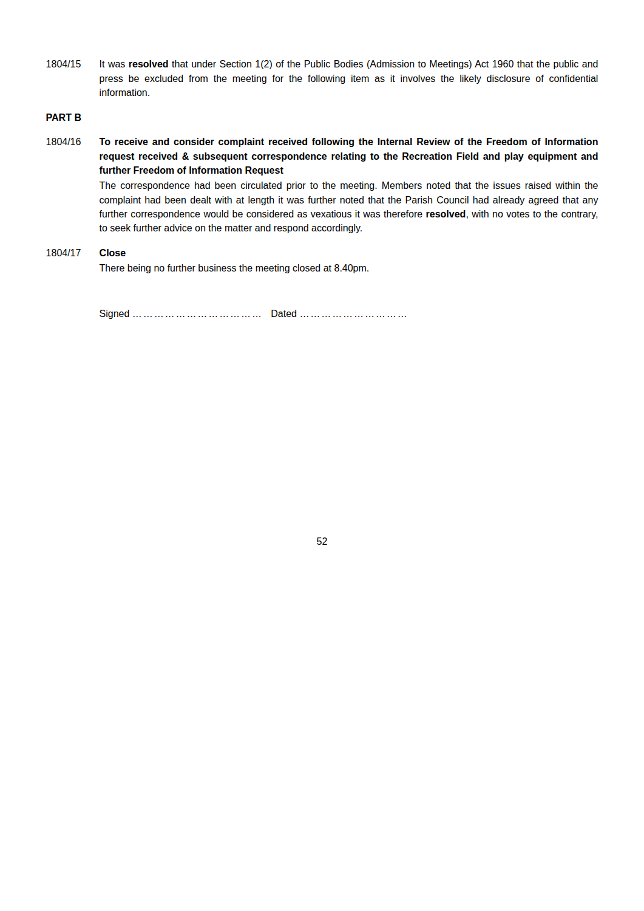1804/15
It was resolved that under Section 1(2) of the Public Bodies (Admission to Meetings) Act 1960 that the public and press be excluded from the meeting for the following item as it involves the likely disclosure of confidential information.
PART B
1804/16
To receive and consider complaint received following the Internal Review of the Freedom of Information request received & subsequent correspondence relating to the Recreation Field and play equipment and further Freedom of Information Request
The correspondence had been circulated prior to the meeting. Members noted that the issues raised within the complaint had been dealt with at length it was further noted that the Parish Council had already agreed that any further correspondence would be considered as vexatious it was therefore resolved, with no votes to the contrary, to seek further advice on the matter and respond accordingly.
1804/17
Close
There being no further business the meeting closed at 8.40pm.
Signed ……………………………… Dated …………………………
52